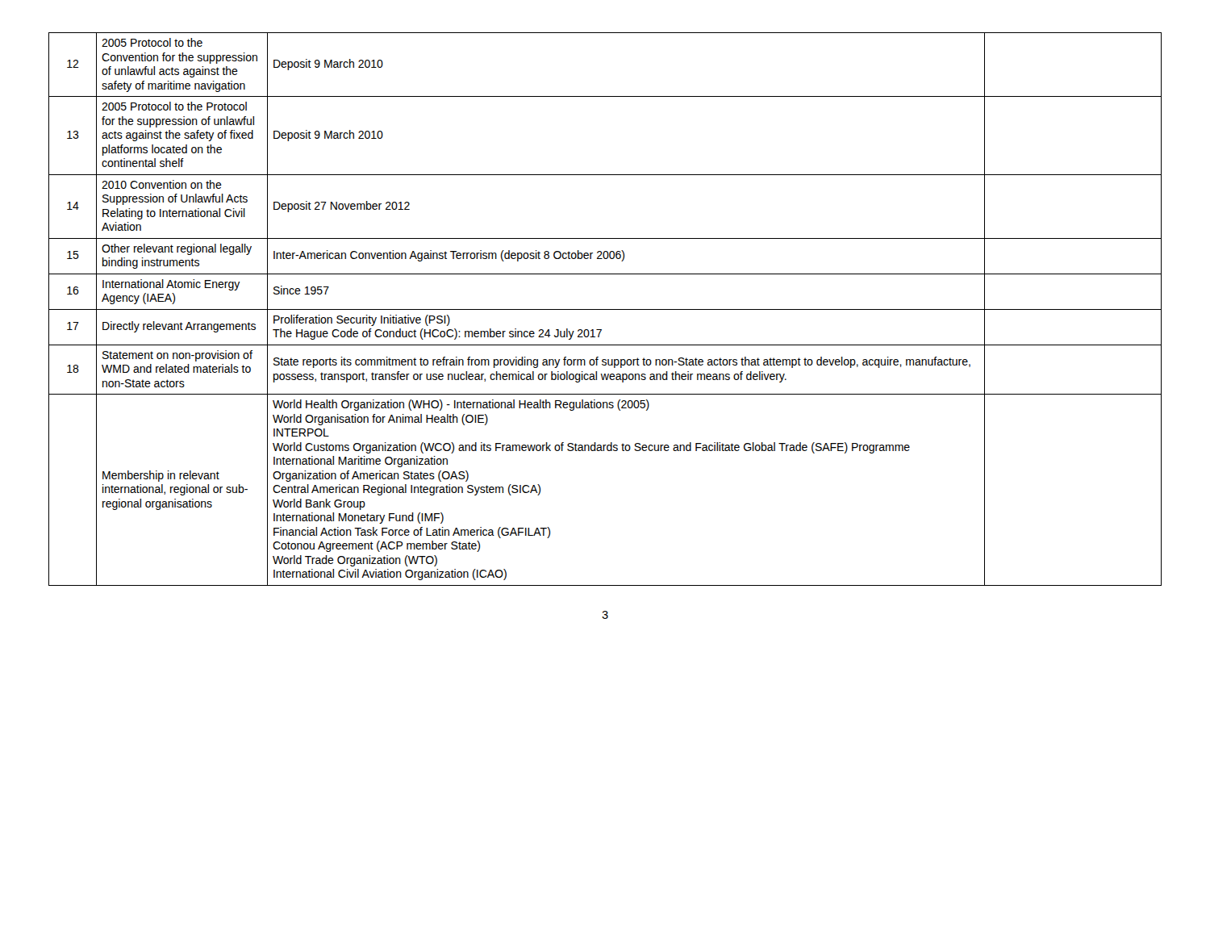| 12 | 2005 Protocol to the Convention for the suppression of unlawful acts against the safety of maritime navigation | Deposit 9 March 2010 | |
| 13 | 2005 Protocol to the Protocol for the suppression of unlawful acts against the safety of fixed platforms located on the continental shelf | Deposit 9 March 2010 | |
| 14 | 2010 Convention on the Suppression of Unlawful Acts Relating to International Civil Aviation | Deposit 27 November 2012 | |
| 15 | Other relevant regional legally binding instruments | Inter-American Convention Against Terrorism (deposit 8 October 2006) | |
| 16 | International Atomic Energy Agency (IAEA) | Since 1957 | |
| 17 | Directly relevant Arrangements | Proliferation Security Initiative (PSI) The Hague Code of Conduct (HCoC): member since 24 July 2017 | |
| 18 | Statement on non-provision of WMD and related materials to non-State actors | State reports its commitment to refrain from providing any form of support to non-State actors that attempt to develop, acquire, manufacture, possess, transport, transfer or use nuclear, chemical or biological weapons and their means of delivery. | |
| | Membership in relevant international, regional or sub-regional organisations | World Health Organization (WHO) - International Health Regulations (2005) World Organisation for Animal Health (OIE) INTERPOL World Customs Organization (WCO) and its Framework of Standards to Secure and Facilitate Global Trade (SAFE) Programme International Maritime Organization Organization of American States (OAS) Central American Regional Integration System (SICA) World Bank Group International Monetary Fund (IMF) Financial Action Task Force of Latin America (GAFILAT) Cotonou Agreement (ACP member State) World Trade Organization (WTO) International Civil Aviation Organization (ICAO) | |
3